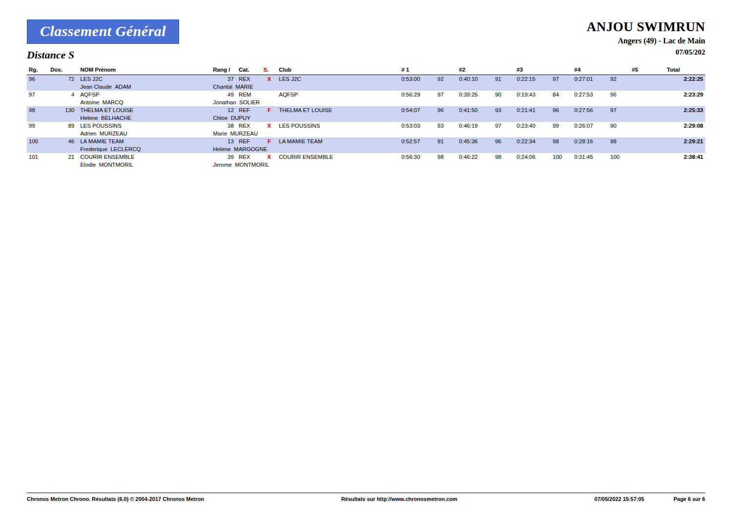Classement Général
Distance S
ANJOU SWIMRUN
Angers (49) - Lac de Main
07/05/202
| Rg. | Dos. | NOM Prénom | Rang / | Cat. | S. | Club | # 1 | | #2 | | #3 | | #4 | | #5 | Total |
| --- | --- | --- | --- | --- | --- | --- | --- | --- | --- | --- | --- | --- | --- | --- | --- | --- |
| 96 | 72 | LES J2C | 37 | REX | X | LES J2C | 0:53:00 | 92 | 0:40:10 | 91 | 0:22:15 | 97 | 0:27:01 | 92 | | 2:22:25 |
| | | Jean Claude ADAM | Chantal MARIE | | | | | | | | | | | |
| 97 | 4 | AQFSP | 49 | REM | | AQFSP | 0:56:29 | 97 | 0:39:25 | 90 | 0:19:43 | 84 | 0:27:53 | 96 | | 2:23:29 |
| | | Antoine MARCQ | Jonathan SOLIER | | | | | | | | | | | |
| 98 | 130 | THELMA ET LOUISE | 12 | REF | F | THELMA ET LOUISE | 0:54:07 | 96 | 0:41:50 | 93 | 0:21:41 | 96 | 0:27:56 | 97 | | 2:25:33 |
| | | Helene BELHACHE | Chloe DUPUY | | | | | | | | | | | |
| 99 | 89 | LES POUSSINS | 38 | REX | X | LES POUSSINS | 0:53:03 | 93 | 0:46:19 | 97 | 0:23:40 | 99 | 0:26:07 | 90 | | 2:29:08 |
| | | Adrien MURZEAU | Marie MURZEAU | | | | | | | | | | | |
| 100 | 46 | LA MAMIE TEAM | 13 | REF | F | LA MAMIE TEAM | 0:52:57 | 91 | 0:45:36 | 96 | 0:22:34 | 98 | 0:28:16 | 98 | | 2:29:21 |
| | | Frederique LECLERCQ | Helene MARGOGNE | | | | | | | | | | | |
| 101 | 21 | COURIR ENSEMBLE | 39 | REX | X | COURIR ENSEMBLE | 0:56:30 | 98 | 0:46:22 | 98 | 0:24:06 | 100 | 0:31:45 | 100 | | 2:38:41 |
| | | Elodie MONTMORIL | Jerome MONTMORIL | | | | | | | | | | | |
Chronos Metron Chrono. Résultats (6.0) © 2004-2017 Chronos Metron
Résultats sur http://www.chronosmetron.com
07/05/2022 15:57:05 Page 6 sur 6